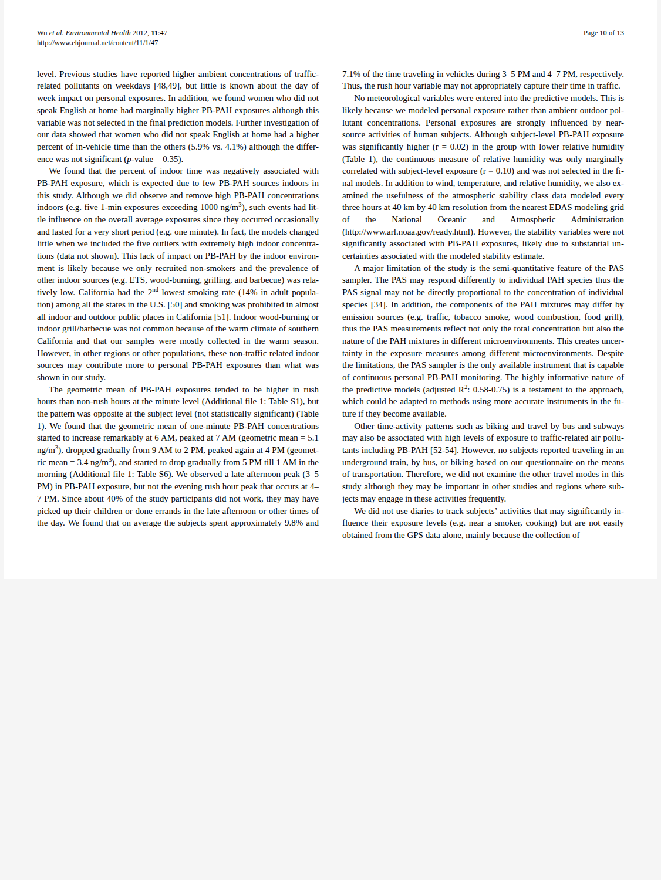Wu et al. Environmental Health 2012, 11:47 http://www.ehjournal.net/content/11/1/47
Page 10 of 13
level. Previous studies have reported higher ambient concentrations of traffic-related pollutants on weekdays [48,49], but little is known about the day of week impact on personal exposures. In addition, we found women who did not speak English at home had marginally higher PB-PAH exposures although this variable was not selected in the final prediction models. Further investigation of our data showed that women who did not speak English at home had a higher percent of in-vehicle time than the others (5.9% vs. 4.1%) although the difference was not significant (p-value = 0.35).
We found that the percent of indoor time was negatively associated with PB-PAH exposure, which is expected due to few PB-PAH sources indoors in this study. Although we did observe and remove high PB-PAH concentrations indoors (e.g. five 1-min exposures exceeding 1000 ng/m3), such events had little influence on the overall average exposures since they occurred occasionally and lasted for a very short period (e.g. one minute). In fact, the models changed little when we included the five outliers with extremely high indoor concentrations (data not shown). This lack of impact on PB-PAH by the indoor environment is likely because we only recruited non-smokers and the prevalence of other indoor sources (e.g. ETS, wood-burning, grilling, and barbecue) was relatively low. California had the 2nd lowest smoking rate (14% in adult population) among all the states in the U.S. [50] and smoking was prohibited in almost all indoor and outdoor public places in California [51]. Indoor wood-burning or indoor grill/barbecue was not common because of the warm climate of southern California and that our samples were mostly collected in the warm season. However, in other regions or other populations, these non-traffic related indoor sources may contribute more to personal PB-PAH exposures than what was shown in our study.
The geometric mean of PB-PAH exposures tended to be higher in rush hours than non-rush hours at the minute level (Additional file 1: Table S1), but the pattern was opposite at the subject level (not statistically significant) (Table 1). We found that the geometric mean of one-minute PB-PAH concentrations started to increase remarkably at 6 AM, peaked at 7 AM (geometric mean = 5.1 ng/m3), dropped gradually from 9 AM to 2 PM, peaked again at 4 PM (geometric mean = 3.4 ng/m3), and started to drop gradually from 5 PM till 1 AM in the morning (Additional file 1: Table S6). We observed a late afternoon peak (3–5 PM) in PB-PAH exposure, but not the evening rush hour peak that occurs at 4–7 PM. Since about 40% of the study participants did not work, they may have picked up their children or done errands in the late afternoon or other times of the day. We found that on average the subjects spent approximately 9.8% and 7.1% of the time traveling in vehicles during 3–5 PM and 4–7 PM, respectively. Thus, the rush hour variable may not appropriately capture their time in traffic.
No meteorological variables were entered into the predictive models. This is likely because we modeled personal exposure rather than ambient outdoor pollutant concentrations. Personal exposures are strongly influenced by near-source activities of human subjects. Although subject-level PB-PAH exposure was significantly higher (r = 0.02) in the group with lower relative humidity (Table 1), the continuous measure of relative humidity was only marginally correlated with subject-level exposure (r = 0.10) and was not selected in the final models. In addition to wind, temperature, and relative humidity, we also examined the usefulness of the atmospheric stability class data modeled every three hours at 40 km by 40 km resolution from the nearest EDAS modeling grid of the National Oceanic and Atmospheric Administration (http://www.arl.noaa.gov/ready.html). However, the stability variables were not significantly associated with PB-PAH exposures, likely due to substantial uncertainties associated with the modeled stability estimate.
A major limitation of the study is the semi-quantitative feature of the PAS sampler. The PAS may respond differently to individual PAH species thus the PAS signal may not be directly proportional to the concentration of individual species [34]. In addition, the components of the PAH mixtures may differ by emission sources (e.g. traffic, tobacco smoke, wood combustion, food grill), thus the PAS measurements reflect not only the total concentration but also the nature of the PAH mixtures in different microenvironments. This creates uncertainty in the exposure measures among different microenvironments. Despite the limitations, the PAS sampler is the only available instrument that is capable of continuous personal PB-PAH monitoring. The highly informative nature of the predictive models (adjusted R2: 0.58-0.75) is a testament to the approach, which could be adapted to methods using more accurate instruments in the future if they become available.
Other time-activity patterns such as biking and travel by bus and subways may also be associated with high levels of exposure to traffic-related air pollutants including PB-PAH [52-54]. However, no subjects reported traveling in an underground train, by bus, or biking based on our questionnaire on the means of transportation. Therefore, we did not examine the other travel modes in this study although they may be important in other studies and regions where subjects may engage in these activities frequently.
We did not use diaries to track subjects’ activities that may significantly influence their exposure levels (e.g. near a smoker, cooking) but are not easily obtained from the GPS data alone, mainly because the collection of